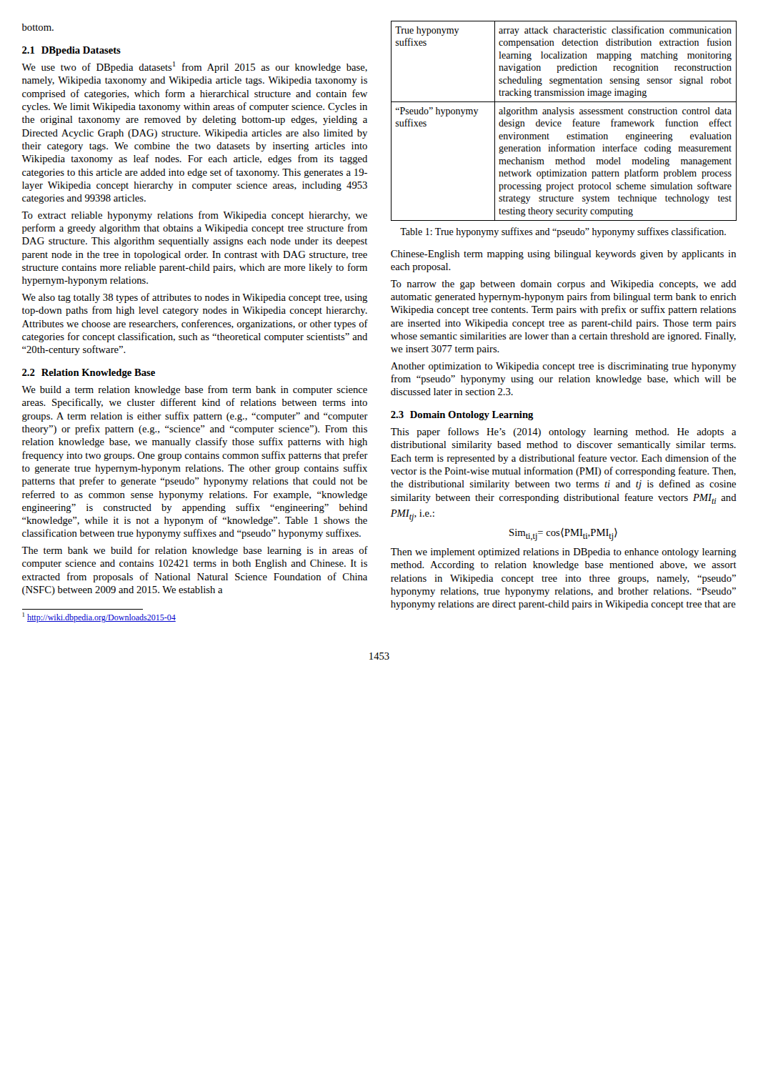bottom.
2.1 DBpedia Datasets
We use two of DBpedia datasets1 from April 2015 as our knowledge base, namely, Wikipedia taxonomy and Wikipedia article tags. Wikipedia taxonomy is comprised of categories, which form a hierarchical structure and contain few cycles. We limit Wikipedia taxonomy within areas of computer science. Cycles in the original taxonomy are removed by deleting bottom-up edges, yielding a Directed Acyclic Graph (DAG) structure. Wikipedia articles are also limited by their category tags. We combine the two datasets by inserting articles into Wikipedia taxonomy as leaf nodes. For each article, edges from its tagged categories to this article are added into edge set of taxonomy. This generates a 19-layer Wikipedia concept hierarchy in computer science areas, including 4953 categories and 99398 articles.
To extract reliable hyponymy relations from Wikipedia concept hierarchy, we perform a greedy algorithm that obtains a Wikipedia concept tree structure from DAG structure. This algorithm sequentially assigns each node under its deepest parent node in the tree in topological order. In contrast with DAG structure, tree structure contains more reliable parent-child pairs, which are more likely to form hypernym-hyponym relations.
We also tag totally 38 types of attributes to nodes in Wikipedia concept tree, using top-down paths from high level category nodes in Wikipedia concept hierarchy. Attributes we choose are researchers, conferences, organizations, or other types of categories for concept classification, such as “theoretical computer scientists” and “20th-century software”.
2.2 Relation Knowledge Base
We build a term relation knowledge base from term bank in computer science areas. Specifically, we cluster different kind of relations between terms into groups. A term relation is either suffix pattern (e.g., “computer” and “computer theory”) or prefix pattern (e.g., “science” and “computer science”). From this relation knowledge base, we manually classify those suffix patterns with high frequency into two groups. One group contains common suffix patterns that prefer to generate true hypernym-hyponym relations. The other group contains suffix patterns that prefer to generate “pseudo” hyponymy relations that could not be referred to as common sense hyponymy relations. For example, “knowledge engineering” is constructed by appending suffix “engineering” behind “knowledge”, while it is not a hyponym of “knowledge”. Table 1 shows the classification between true hyponymy suffixes and “pseudo” hyponymy suffixes.
The term bank we build for relation knowledge base learning is in areas of computer science and contains 102421 terms in both English and Chinese. It is extracted from proposals of National Natural Science Foundation of China (NSFC) between 2009 and 2015. We establish a
1 http://wiki.dbpedia.org/Downloads2015-04
| True hyponymy suffixes | array attack characteristic classification communication compensation detection distribution extraction fusion learning localization mapping matching monitoring navigation prediction recognition reconstruction scheduling segmentation sensing sensor signal robot tracking transmission image imaging |
| “Pseudo” hyponymy suffixes | algorithm analysis assessment construction control data design device feature framework function effect environment estimation engineering evaluation generation information interface coding measurement mechanism method model modeling management network optimization pattern platform problem process processing project protocol scheme simulation software strategy structure system technique technology test testing theory security computing |
Table 1: True hyponymy suffixes and “pseudo” hyponymy suffixes classification.
Chinese-English term mapping using bilingual keywords given by applicants in each proposal.
To narrow the gap between domain corpus and Wikipedia concepts, we add automatic generated hypernym-hyponym pairs from bilingual term bank to enrich Wikipedia concept tree contents. Term pairs with prefix or suffix pattern relations are inserted into Wikipedia concept tree as parent-child pairs. Those term pairs whose semantic similarities are lower than a certain threshold are ignored. Finally, we insert 3077 term pairs.
Another optimization to Wikipedia concept tree is discriminating true hyponymy from “pseudo” hyponymy using our relation knowledge base, which will be discussed later in section 2.3.
2.3 Domain Ontology Learning
This paper follows He’s (2014) ontology learning method. He adopts a distributional similarity based method to discover semantically similar terms. Each term is represented by a distributional feature vector. Each dimension of the vector is the Point-wise mutual information (PMI) of corresponding feature. Then, the distributional similarity between two terms ti and tj is defined as cosine similarity between their corresponding distributional feature vectors PMIti and PMItj, i.e.:
Simti,tj= cos⟨PMIti,PMItj⟩
Then we implement optimized relations in DBpedia to enhance ontology learning method. According to relation knowledge base mentioned above, we assort relations in Wikipedia concept tree into three groups, namely, “pseudo” hyponymy relations, true hyponymy relations, and brother relations. “Pseudo” hyponymy relations are direct parent-child pairs in Wikipedia concept tree that are
1453